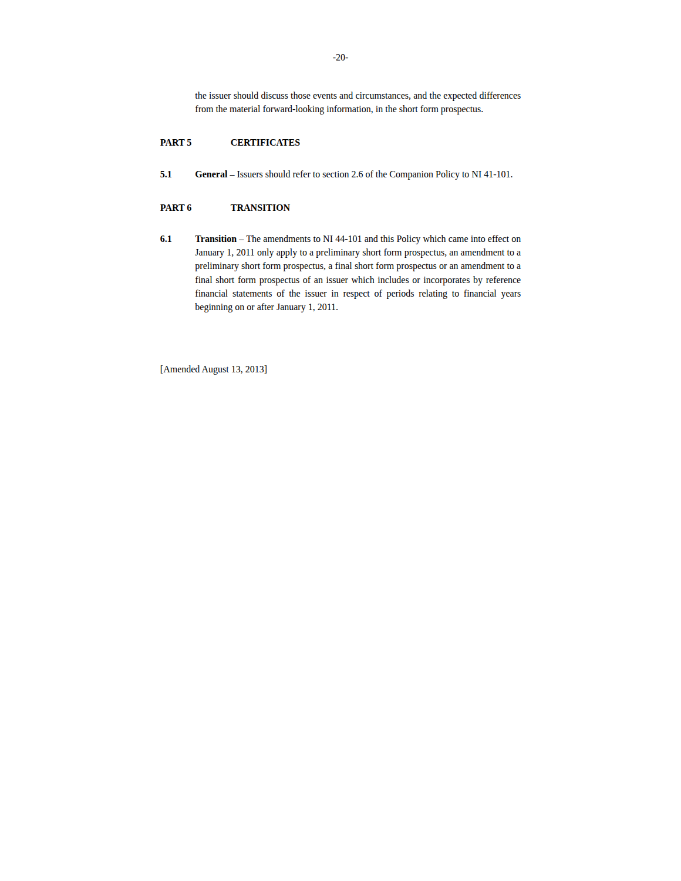-20-
the issuer should discuss those events and circumstances, and the expected differences from the material forward-looking information, in the short form prospectus.
PART 5 CERTIFICATES
5.1 General – Issuers should refer to section 2.6 of the Companion Policy to NI 41-101.
PART 6 TRANSITION
6.1 Transition – The amendments to NI 44-101 and this Policy which came into effect on January 1, 2011 only apply to a preliminary short form prospectus, an amendment to a preliminary short form prospectus, a final short form prospectus or an amendment to a final short form prospectus of an issuer which includes or incorporates by reference financial statements of the issuer in respect of periods relating to financial years beginning on or after January 1, 2011.
[Amended August 13, 2013]